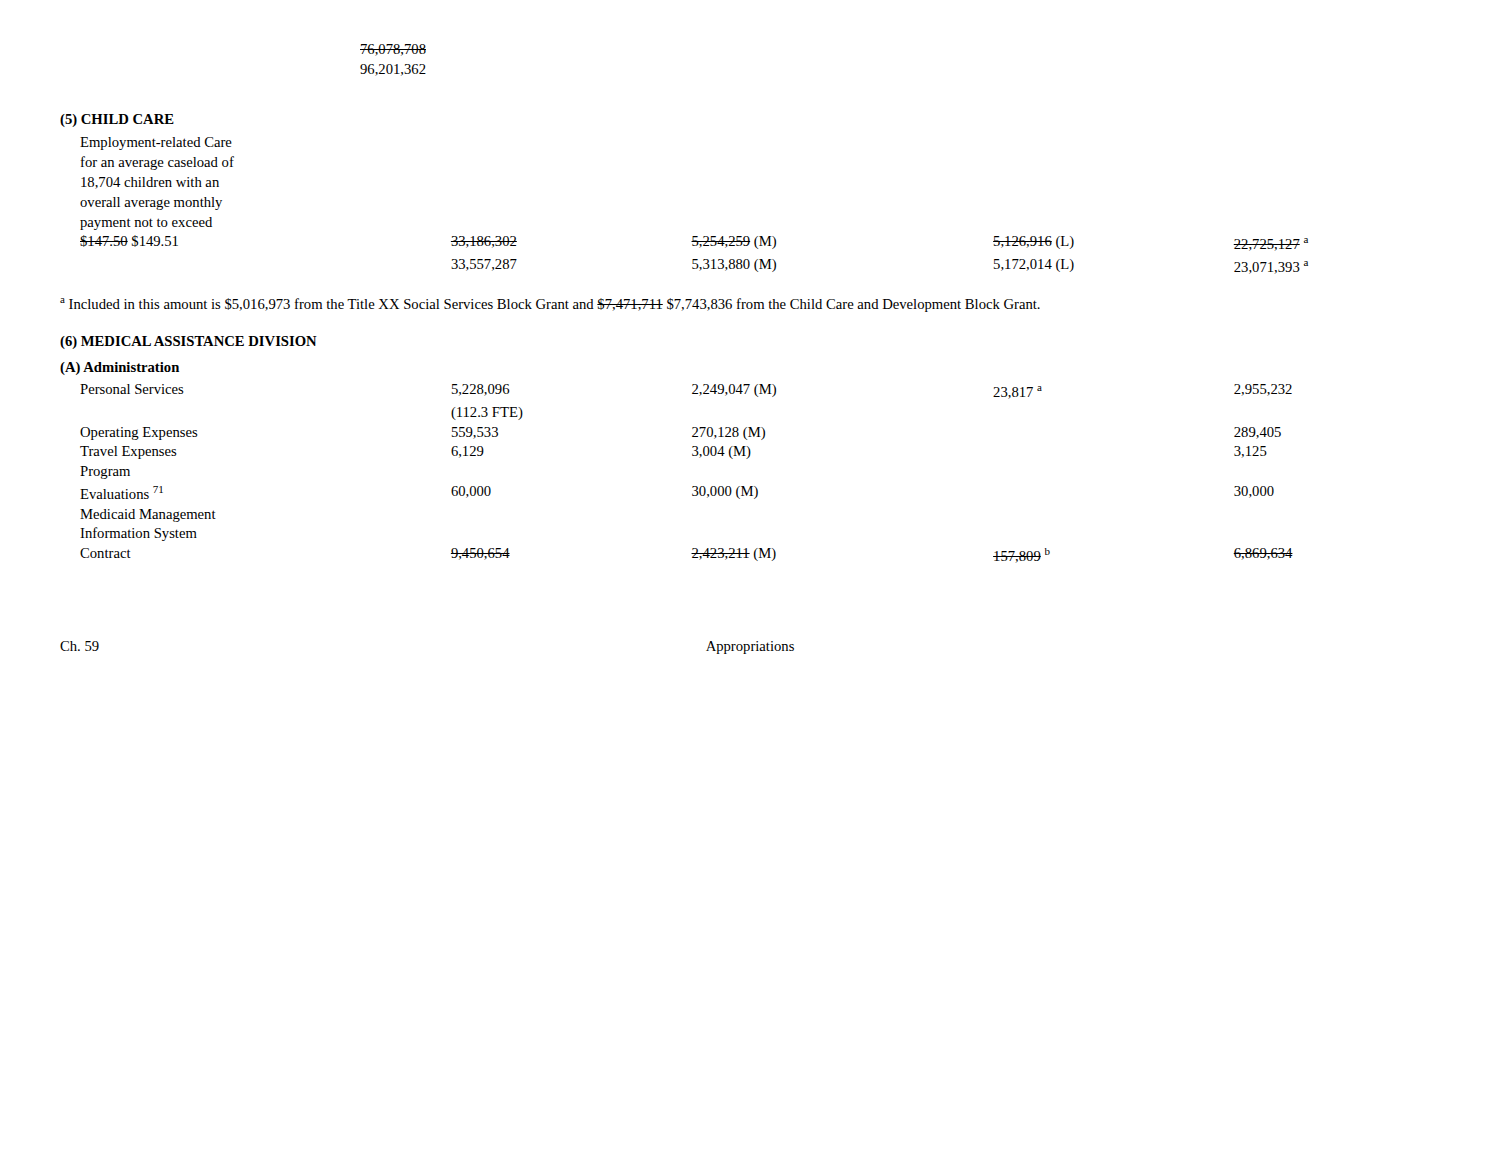76,078,708
96,201,362
(5) CHILD CARE
| Employment-related Care | | | | |
| for an average caseload of | | | | |
| 18,704 children with an | | | | |
| overall average monthly | | | | |
| payment not to exceed | | | | |
| $147.50 $149.51 | 33,186,302 | 5,254,259 (M) | 5,126,916 (L) | 22,725,127 a |
| | 33,557,287 | 5,313,880 (M) | 5,172,014 (L) | 23,071,393 a |
a Included in this amount is $5,016,973 from the Title XX Social Services Block Grant and $7,471,711 $7,743,836 from the Child Care and Development Block Grant.
(6) MEDICAL ASSISTANCE DIVISION
(A) Administration
| Personal Services | 5,228,096 | 2,249,047 (M) | 23,817 a | 2,955,232 |
| | (112.3 FTE) | | | |
| Operating Expenses | 559,533 | 270,128 (M) | | 289,405 |
| Travel Expenses | 6,129 | 3,004 (M) | | 3,125 |
| Program | | | | |
| Evaluations 71 | 60,000 | 30,000 (M) | | 30,000 |
| Medicaid Management | | | | |
| Information System | | | | |
| Contract | 9,450,654 | 2,423,211 (M) | 157,809 b | 6,869,634 |
Ch. 59 Appropriations